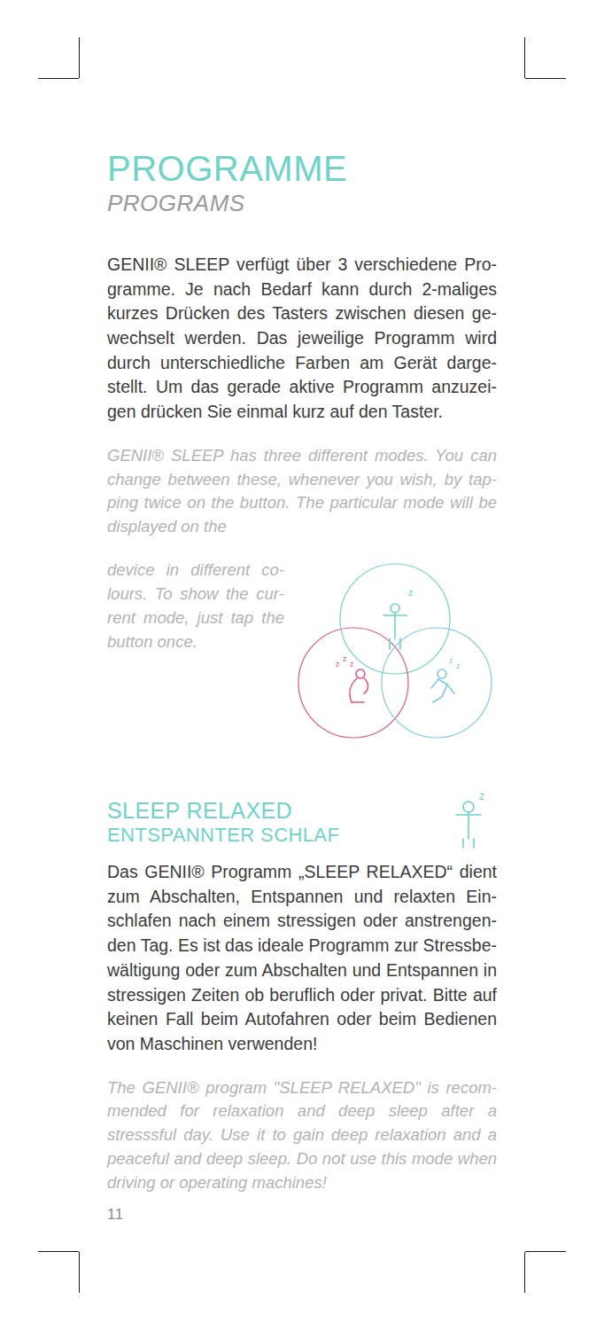PROGRAMME
PROGRAMS
GENII® SLEEP verfügt über 3 verschiedene Programme. Je nach Bedarf kann durch 2-maliges kurzes Drücken des Tasters zwischen diesen gewechselt werden. Das jeweilige Programm wird durch unterschiedliche Farben am Gerät dargestellt. Um das gerade aktive Programm anzuzeigen drücken Sie einmal kurz auf den Taster.
GENII® SLEEP has three different modes. You can change between these, whenever you wish, by tapping twice on the button. The particular mode will be displayed on the
device in different colours. To show the current mode, just tap the button once.
z z z z z z
SLEEP RELAXED
ENTSPANNTER SCHLAF
z
Das GENII® Programm „SLEEP RELAXED“ dient zum Abschalten, Entspannen und relaxten Einschlafen nach einem stressigen oder anstrengenden Tag. Es ist das ideale Programm zur Stressbewältigung oder zum Abschalten und Entspannen in stressigen Zeiten ob beruflich oder privat. Bitte auf keinen Fall beim Autofahren oder beim Bedienen von Maschinen verwenden!
The GENII® program "SLEEP RELAXED" is recommended for relaxation and deep sleep after a stresssful day. Use it to gain deep relaxation and a peaceful and deep sleep. Do not use this mode when driving or operating machines!
11